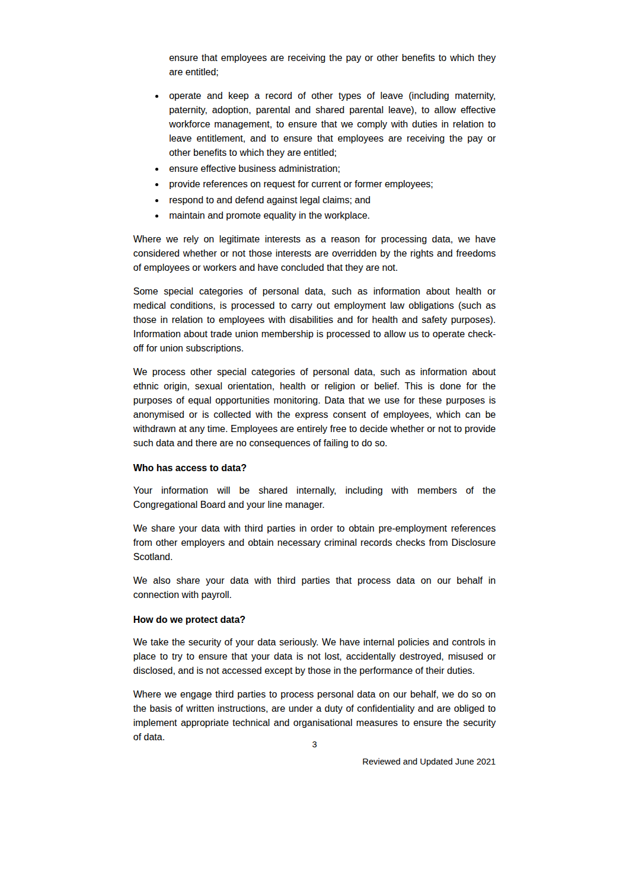ensure that employees are receiving the pay or other benefits to which they are entitled;
operate and keep a record of other types of leave (including maternity, paternity, adoption, parental and shared parental leave), to allow effective workforce management, to ensure that we comply with duties in relation to leave entitlement, and to ensure that employees are receiving the pay or other benefits to which they are entitled;
ensure effective business administration;
provide references on request for current or former employees;
respond to and defend against legal claims; and
maintain and promote equality in the workplace.
Where we rely on legitimate interests as a reason for processing data, we have considered whether or not those interests are overridden by the rights and freedoms of employees or workers and have concluded that they are not.
Some special categories of personal data, such as information about health or medical conditions, is processed to carry out employment law obligations (such as those in relation to employees with disabilities and for health and safety purposes). Information about trade union membership is processed to allow us to operate check-off for union subscriptions.
We process other special categories of personal data, such as information about ethnic origin, sexual orientation, health or religion or belief. This is done for the purposes of equal opportunities monitoring. Data that we use for these purposes is anonymised or is collected with the express consent of employees, which can be withdrawn at any time. Employees are entirely free to decide whether or not to provide such data and there are no consequences of failing to do so.
Who has access to data?
Your information will be shared internally, including with members of the Congregational Board and your line manager.
We share your data with third parties in order to obtain pre-employment references from other employers and obtain necessary criminal records checks from Disclosure Scotland.
We also share your data with third parties that process data on our behalf in connection with payroll.
How do we protect data?
We take the security of your data seriously. We have internal policies and controls in place to try to ensure that your data is not lost, accidentally destroyed, misused or disclosed, and is not accessed except by those in the performance of their duties.
Where we engage third parties to process personal data on our behalf, we do so on the basis of written instructions, are under a duty of confidentiality and are obliged to implement appropriate technical and organisational measures to ensure the security of data.
3
Reviewed and Updated June 2021